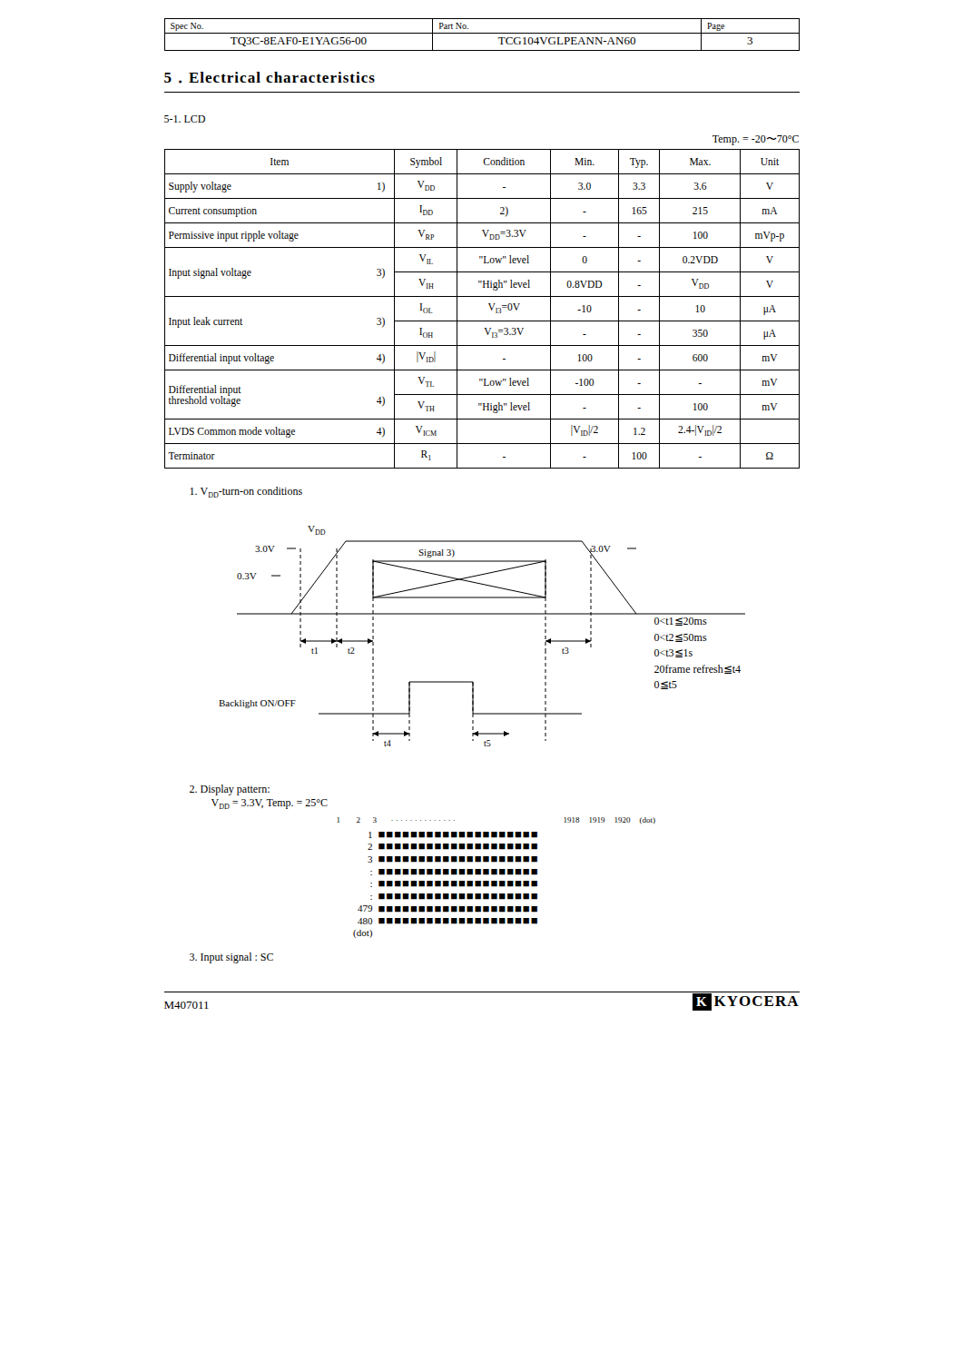| Spec No. | Part No. | Page |
| TQ3C-8EAF0-E1YAG56-00 | TCG104VGLPEANN-AN60 | 3 |
5．Electrical characteristics
5-1. LCD
Temp. = -20〜70°C
| Item | Symbol | Condition | Min. | Typ. | Max. | Unit |
| --- | --- | --- | --- | --- | --- | --- |
| Supply voltage 1) | V DD | - | 3.0 | 3.3 | 3.6 | V |
| Current consumption | I DD | 2) | - | 165 | 215 | mA |
| Permissive input ripple voltage | V RP | V DD =3.3V | - | - | 100 | mVp-p |
| Input signal voltage 3) | V IL | "Low" level | 0 | - | 0.2VDD | V |
| V IH | "High" level | 0.8VDD | - | V DD | V |
| Input leak current 3) | I OL | V I3 =0V | -10 | - | 10 | μA |
| I OH | V I3 =3.3V | - | - | 350 | μA |
| Differential input voltage 4) | /V ID / | - | 100 | - | 600 | mV |
| Differential input threshold voltage 4) | V TL | "Low" level | -100 | - | - | mV |
| V TH | "High" level | - | - | 100 | mV |
| LVDS Common mode voltage 4) | V ICM | | /V ID //2 | 1.2 | 2.4-/V ID //2 | |
| Terminator | R 1 | - | - | 100 | - | Ω |
VDD-turn-on conditions
VDD 3.0V 3.0V 0.3V Signal 3) t1 t2 t3 Backlight ON/OFF t4 t5
0<t1≦20ms
0<t2≦50ms
0<t3≦1s
20frame refresh≦t4
0≦t5
Display pattern:
VDD = 3.3V, Temp. = 25°C
1 2 3 · · · · · · · · · · · · · · 1918 1919 1920 (dot)
| 1 | ■■■■■■■■■■■■■■■■■■■■ |
| 2 | ■■■■■■■■■■■■■■■■■■■■ |
| 3 | ■■■■■■■■■■■■■■■■■■■■ |
| : | ■■■■■■■■■■■■■■■■■■■■ |
| : | ■■■■■■■■■■■■■■■■■■■■ |
| : | ■■■■■■■■■■■■■■■■■■■■ |
| 479 | ■■■■■■■■■■■■■■■■■■■■ |
| 480 | ■■■■■■■■■■■■■■■■■■■■ |
| (dot) | |
Input signal : SC
M407011
KKYOCERA